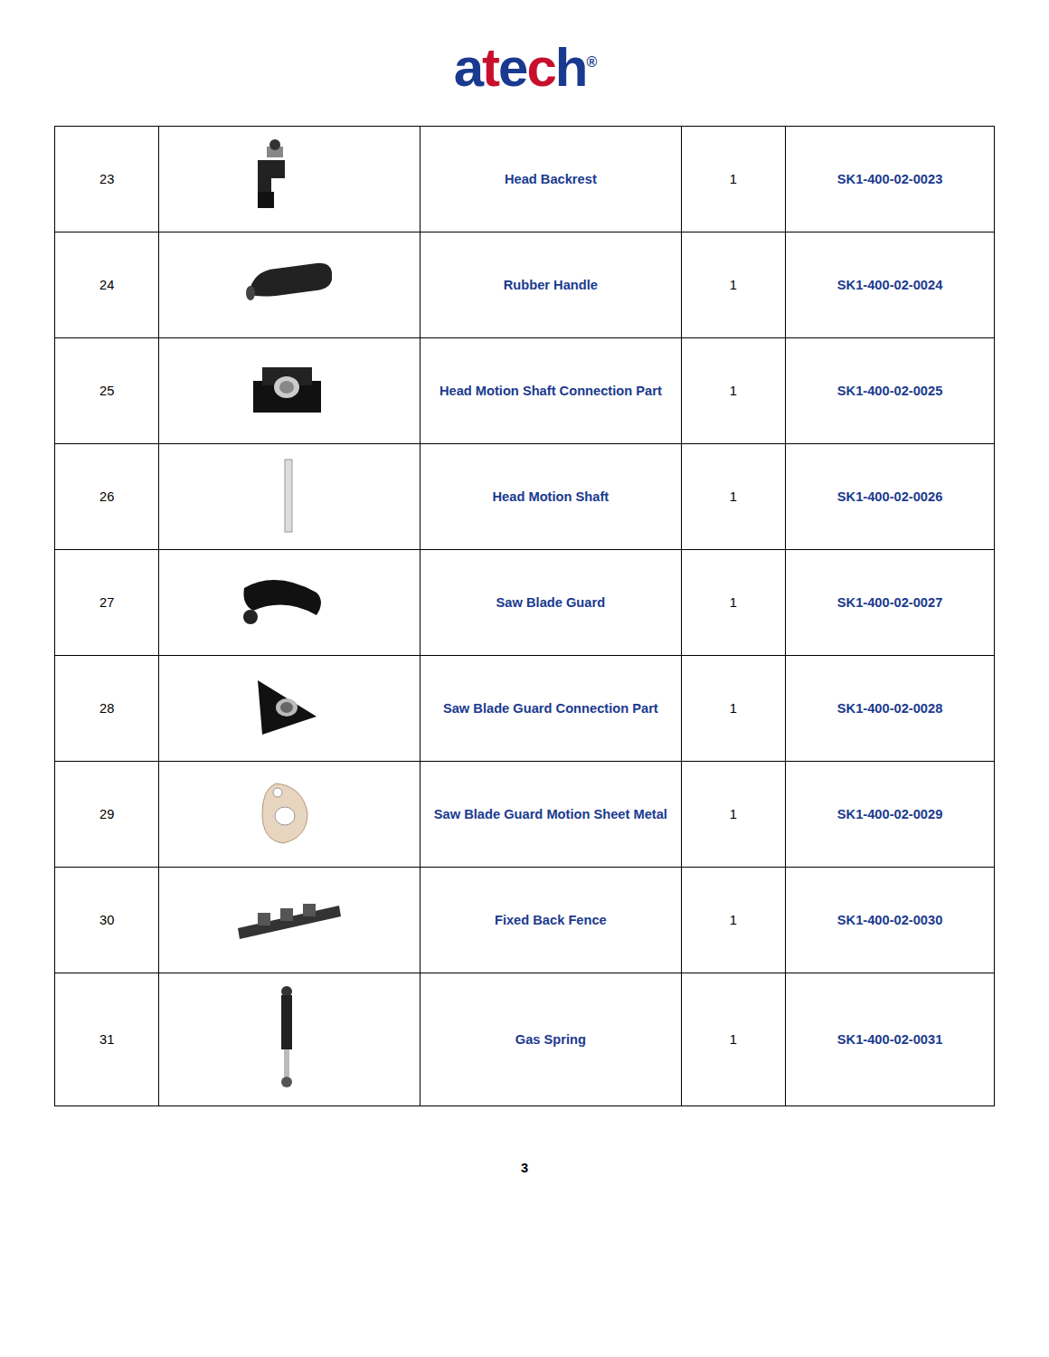atech®
| 23 | | Head Backrest | 1 | SK1-400-02-0023 |
| 24 | | Rubber Handle | 1 | SK1-400-02-0024 |
| 25 | | Head Motion Shaft Connection Part | 1 | SK1-400-02-0025 |
| 26 | | Head Motion Shaft | 1 | SK1-400-02-0026 |
| 27 | | Saw Blade Guard | 1 | SK1-400-02-0027 |
| 28 | | Saw Blade Guard Connection Part | 1 | SK1-400-02-0028 |
| 29 | | Saw Blade Guard Motion Sheet Metal | 1 | SK1-400-02-0029 |
| 30 | | Fixed Back Fence | 1 | SK1-400-02-0030 |
| 31 | | Gas Spring | 1 | SK1-400-02-0031 |
3